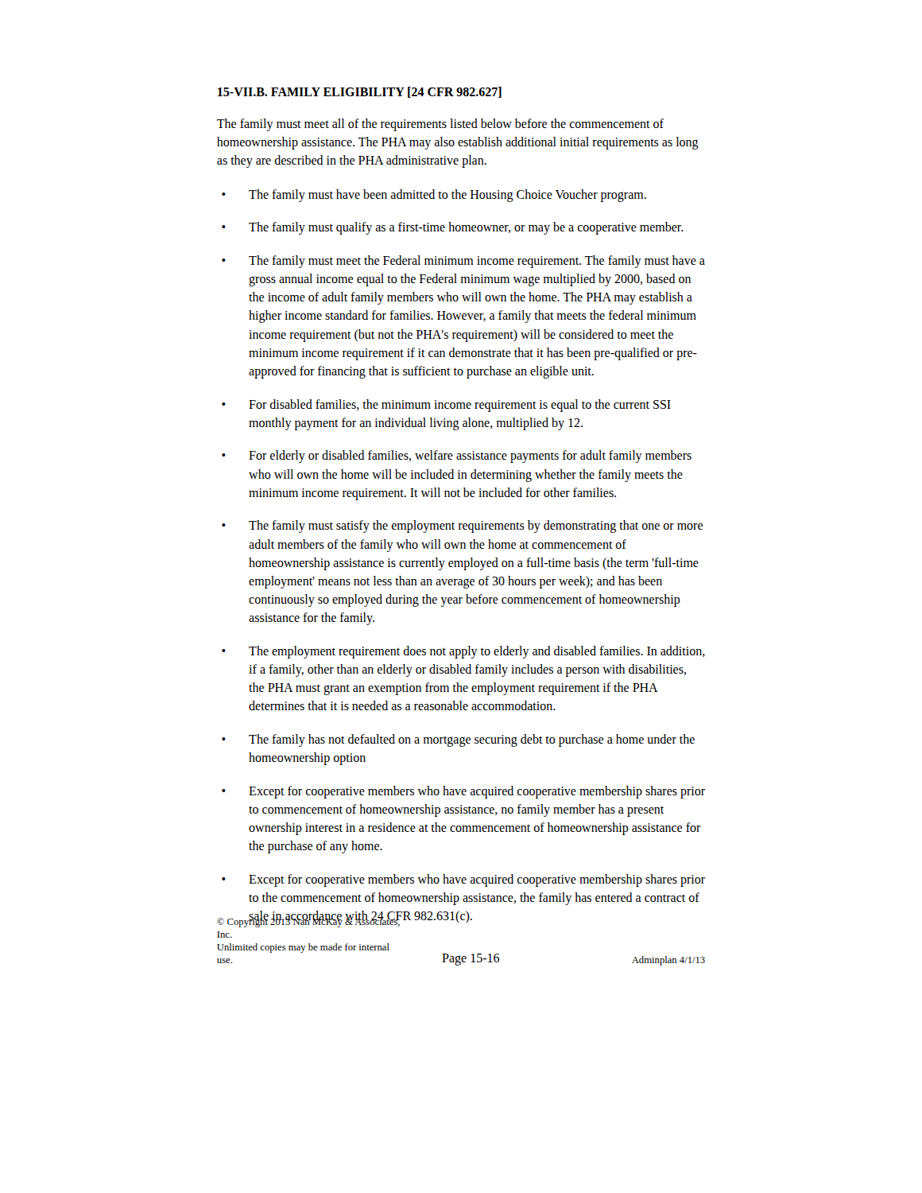15-VII.B. FAMILY ELIGIBILITY [24 CFR 982.627]
The family must meet all of the requirements listed below before the commencement of homeownership assistance. The PHA may also establish additional initial requirements as long as they are described in the PHA administrative plan.
The family must have been admitted to the Housing Choice Voucher program.
The family must qualify as a first-time homeowner, or may be a cooperative member.
The family must meet the Federal minimum income requirement. The family must have a gross annual income equal to the Federal minimum wage multiplied by 2000, based on the income of adult family members who will own the home. The PHA may establish a higher income standard for families. However, a family that meets the federal minimum income requirement (but not the PHA's requirement) will be considered to meet the minimum income requirement if it can demonstrate that it has been pre-qualified or pre-approved for financing that is sufficient to purchase an eligible unit.
For disabled families, the minimum income requirement is equal to the current SSI monthly payment for an individual living alone, multiplied by 12.
For elderly or disabled families, welfare assistance payments for adult family members who will own the home will be included in determining whether the family meets the minimum income requirement. It will not be included for other families.
The family must satisfy the employment requirements by demonstrating that one or more adult members of the family who will own the home at commencement of homeownership assistance is currently employed on a full-time basis (the term 'full-time employment' means not less than an average of 30 hours per week); and has been continuously so employed during the year before commencement of homeownership assistance for the family.
The employment requirement does not apply to elderly and disabled families. In addition, if a family, other than an elderly or disabled family includes a person with disabilities, the PHA must grant an exemption from the employment requirement if the PHA determines that it is needed as a reasonable accommodation.
The family has not defaulted on a mortgage securing debt to purchase a home under the homeownership option
Except for cooperative members who have acquired cooperative membership shares prior to commencement of homeownership assistance, no family member has a present ownership interest in a residence at the commencement of homeownership assistance for the purchase of any home.
Except for cooperative members who have acquired cooperative membership shares prior to the commencement of homeownership assistance, the family has entered a contract of sale in accordance with 24 CFR 982.631(c).
| © Copyright 2013 Nan McKay & Associates, Inc. Unlimited copies may be made for internal use. | Page 15-16 | Adminplan 4/1/13 |